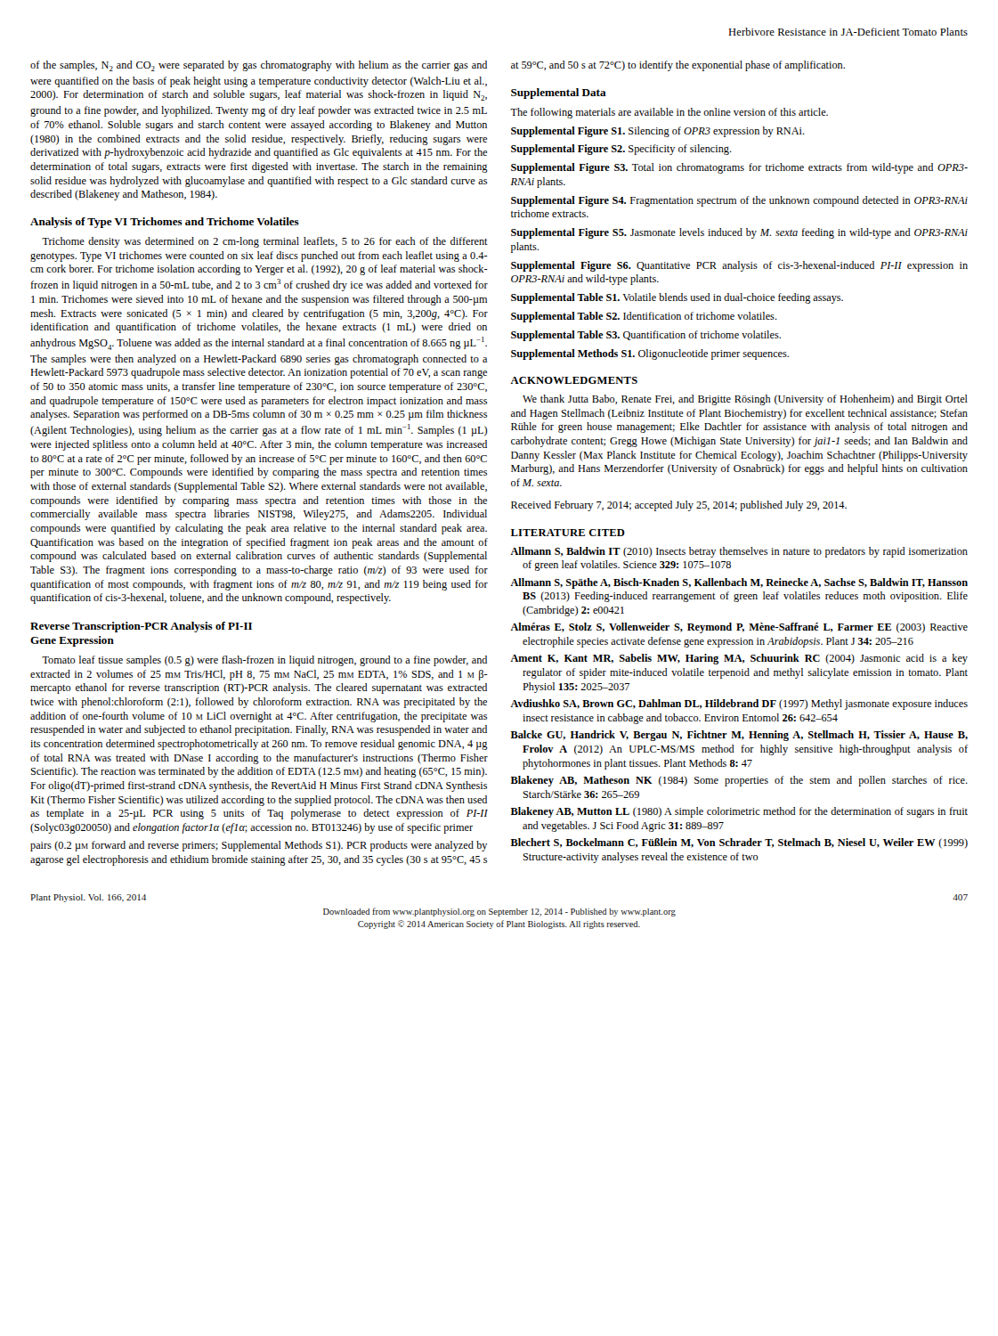Herbivore Resistance in JA-Deficient Tomato Plants
of the samples, N2 and CO2 were separated by gas chromatography with helium as the carrier gas and were quantified on the basis of peak height using a temperature conductivity detector (Walch-Liu et al., 2000). For determination of starch and soluble sugars, leaf material was shock-frozen in liquid N2, ground to a fine powder, and lyophilized. Twenty mg of dry leaf powder was extracted twice in 2.5 mL of 70% ethanol. Soluble sugars and starch content were assayed according to Blakeney and Mutton (1980) in the combined extracts and the solid residue, respectively. Briefly, reducing sugars were derivatized with p-hydroxybenzoic acid hydrazide and quantified as Glc equivalents at 415 nm. For the determination of total sugars, extracts were first digested with invertase. The starch in the remaining solid residue was hydrolyzed with glucoamylase and quantified with respect to a Glc standard curve as described (Blakeney and Matheson, 1984).
Analysis of Type VI Trichomes and Trichome Volatiles
Trichome density was determined on 2 cm-long terminal leaflets, 5 to 26 for each of the different genotypes. Type VI trichomes were counted on six leaf discs punched out from each leaflet using a 0.4-cm cork borer. For trichome isolation according to Yerger et al. (1992), 20 g of leaf material was shock-frozen in liquid nitrogen in a 50-mL tube, and 2 to 3 cm3 of crushed dry ice was added and vortexed for 1 min. Trichomes were sieved into 10 mL of hexane and the suspension was filtered through a 500-µm mesh. Extracts were sonicated (5 × 1 min) and cleared by centrifugation (5 min, 3,200g, 4°C). For identification and quantification of trichome volatiles, the hexane extracts (1 mL) were dried on anhydrous MgSO4. Toluene was added as the internal standard at a final concentration of 8.665 ng µL−1. The samples were then analyzed on a Hewlett-Packard 6890 series gas chromatograph connected to a Hewlett-Packard 5973 quadrupole mass selective detector. An ionization potential of 70 eV, a scan range of 50 to 350 atomic mass units, a transfer line temperature of 230°C, ion source temperature of 230°C, and quadrupole temperature of 150°C were used as parameters for electron impact ionization and mass analyses. Separation was performed on a DB-5ms column of 30 m × 0.25 mm × 0.25 µm film thickness (Agilent Technologies), using helium as the carrier gas at a flow rate of 1 mL min−1. Samples (1 µL) were injected splitless onto a column held at 40°C. After 3 min, the column temperature was increased to 80°C at a rate of 2°C per minute, followed by an increase of 5°C per minute to 160°C, and then 60°C per minute to 300°C. Compounds were identified by comparing the mass spectra and retention times with those of external standards (Supplemental Table S2). Where external standards were not available, compounds were identified by comparing mass spectra and retention times with those in the commercially available mass spectra libraries NIST98, Wiley275, and Adams2205. Individual compounds were quantified by calculating the peak area relative to the internal standard peak area. Quantification was based on the integration of specified fragment ion peak areas and the amount of compound was calculated based on external calibration curves of authentic standards (Supplemental Table S3). The fragment ions corresponding to a mass-to-charge ratio (m/z) of 93 were used for quantification of most compounds, with fragment ions of m/z 80, m/z 91, and m/z 119 being used for quantification of cis-3-hexenal, toluene, and the unknown compound, respectively.
Reverse Transcription-PCR Analysis of PI-II
Gene Expression
Tomato leaf tissue samples (0.5 g) were flash-frozen in liquid nitrogen, ground to a fine powder, and extracted in 2 volumes of 25 mm Tris/HCl, pH 8, 75 mm NaCl, 25 mm EDTA, 1% SDS, and 1 m β-mercapto ethanol for reverse transcription (RT)-PCR analysis. The cleared supernatant was extracted twice with phenol:chloroform (2:1), followed by chloroform extraction. RNA was precipitated by the addition of one-fourth volume of 10 m LiCl overnight at 4°C. After centrifugation, the precipitate was resuspended in water and subjected to ethanol precipitation. Finally, RNA was resuspended in water and its concentration determined spectrophotometrically at 260 nm. To remove residual genomic DNA, 4 µg of total RNA was treated with DNase I according to the manufacturer's instructions (Thermo Fisher Scientific). The reaction was terminated by the addition of EDTA (12.5 mm) and heating (65°C, 15 min). For oligo(dT)-primed first-strand cDNA synthesis, the RevertAid H Minus First Strand cDNA Synthesis Kit (Thermo Fisher Scientific) was utilized according to the supplied protocol. The cDNA was then used as template in a 25-µL PCR using 5 units of Taq polymerase to detect expression of PI-II (Solyc03g020050) and elongation factor1α (ef1α; accession no. BT013246) by use of specific primer
pairs (0.2 µm forward and reverse primers; Supplemental Methods S1). PCR products were analyzed by agarose gel electrophoresis and ethidium bromide staining after 25, 30, and 35 cycles (30 s at 95°C, 45 s at 59°C, and 50 s at 72°C) to identify the exponential phase of amplification.
Supplemental Data
The following materials are available in the online version of this article.
Supplemental Figure S1. Silencing of OPR3 expression by RNAi.
Supplemental Figure S2. Specificity of silencing.
Supplemental Figure S3. Total ion chromatograms for trichome extracts from wild-type and OPR3-RNAi plants.
Supplemental Figure S4. Fragmentation spectrum of the unknown compound detected in OPR3-RNAi trichome extracts.
Supplemental Figure S5. Jasmonate levels induced by M. sexta feeding in wild-type and OPR3-RNAi plants.
Supplemental Figure S6. Quantitative PCR analysis of cis-3-hexenal-induced PI-II expression in OPR3-RNAi and wild-type plants.
Supplemental Table S1. Volatile blends used in dual-choice feeding assays.
Supplemental Table S2. Identification of trichome volatiles.
Supplemental Table S3. Quantification of trichome volatiles.
Supplemental Methods S1. Oligonucleotide primer sequences.
ACKNOWLEDGMENTS
We thank Jutta Babo, Renate Frei, and Brigitte Rösingh (University of Hohenheim) and Birgit Ortel and Hagen Stellmach (Leibniz Institute of Plant Biochemistry) for excellent technical assistance; Stefan Rühle for green house management; Elke Dachtler for assistance with analysis of total nitrogen and carbohydrate content; Gregg Howe (Michigan State University) for jai1-1 seeds; and Ian Baldwin and Danny Kessler (Max Planck Institute for Chemical Ecology), Joachim Schachtner (Philipps-University Marburg), and Hans Merzendorfer (University of Osnabrück) for eggs and helpful hints on cultivation of M. sexta.
Received February 7, 2014; accepted July 25, 2014; published July 29, 2014.
LITERATURE CITED
Allmann S, Baldwin IT (2010) Insects betray themselves in nature to predators by rapid isomerization of green leaf volatiles. Science 329: 1075–1078
Allmann S, Späthe A, Bisch-Knaden S, Kallenbach M, Reinecke A, Sachse S, Baldwin IT, Hansson BS (2013) Feeding-induced rearrangement of green leaf volatiles reduces moth oviposition. Elife (Cambridge) 2: e00421
Alméras E, Stolz S, Vollenweider S, Reymond P, Mène-Saffrané L, Farmer EE (2003) Reactive electrophile species activate defense gene expression in Arabidopsis. Plant J 34: 205–216
Ament K, Kant MR, Sabelis MW, Haring MA, Schuurink RC (2004) Jasmonic acid is a key regulator of spider mite-induced volatile terpenoid and methyl salicylate emission in tomato. Plant Physiol 135: 2025–2037
Avdiushko SA, Brown GC, Dahlman DL, Hildebrand DF (1997) Methyl jasmonate exposure induces insect resistance in cabbage and tobacco. Environ Entomol 26: 642–654
Balcke GU, Handrick V, Bergau N, Fichtner M, Henning A, Stellmach H, Tissier A, Hause B, Frolov A (2012) An UPLC-MS/MS method for highly sensitive high-throughput analysis of phytohormones in plant tissues. Plant Methods 8: 47
Blakeney AB, Matheson NK (1984) Some properties of the stem and pollen starches of rice. Starch/Stärke 36: 265–269
Blakeney AB, Mutton LL (1980) A simple colorimetric method for the determination of sugars in fruit and vegetables. J Sci Food Agric 31: 889–897
Blechert S, Bockelmann C, Füßlein M, Von Schrader T, Stelmach B, Niesel U, Weiler EW (1999) Structure-activity analyses reveal the existence of two
Plant Physiol. Vol. 166, 2014
407
Downloaded from www.plantphysiol.org on September 12, 2014 - Published by www.plant.org
Copyright © 2014 American Society of Plant Biologists. All rights reserved.